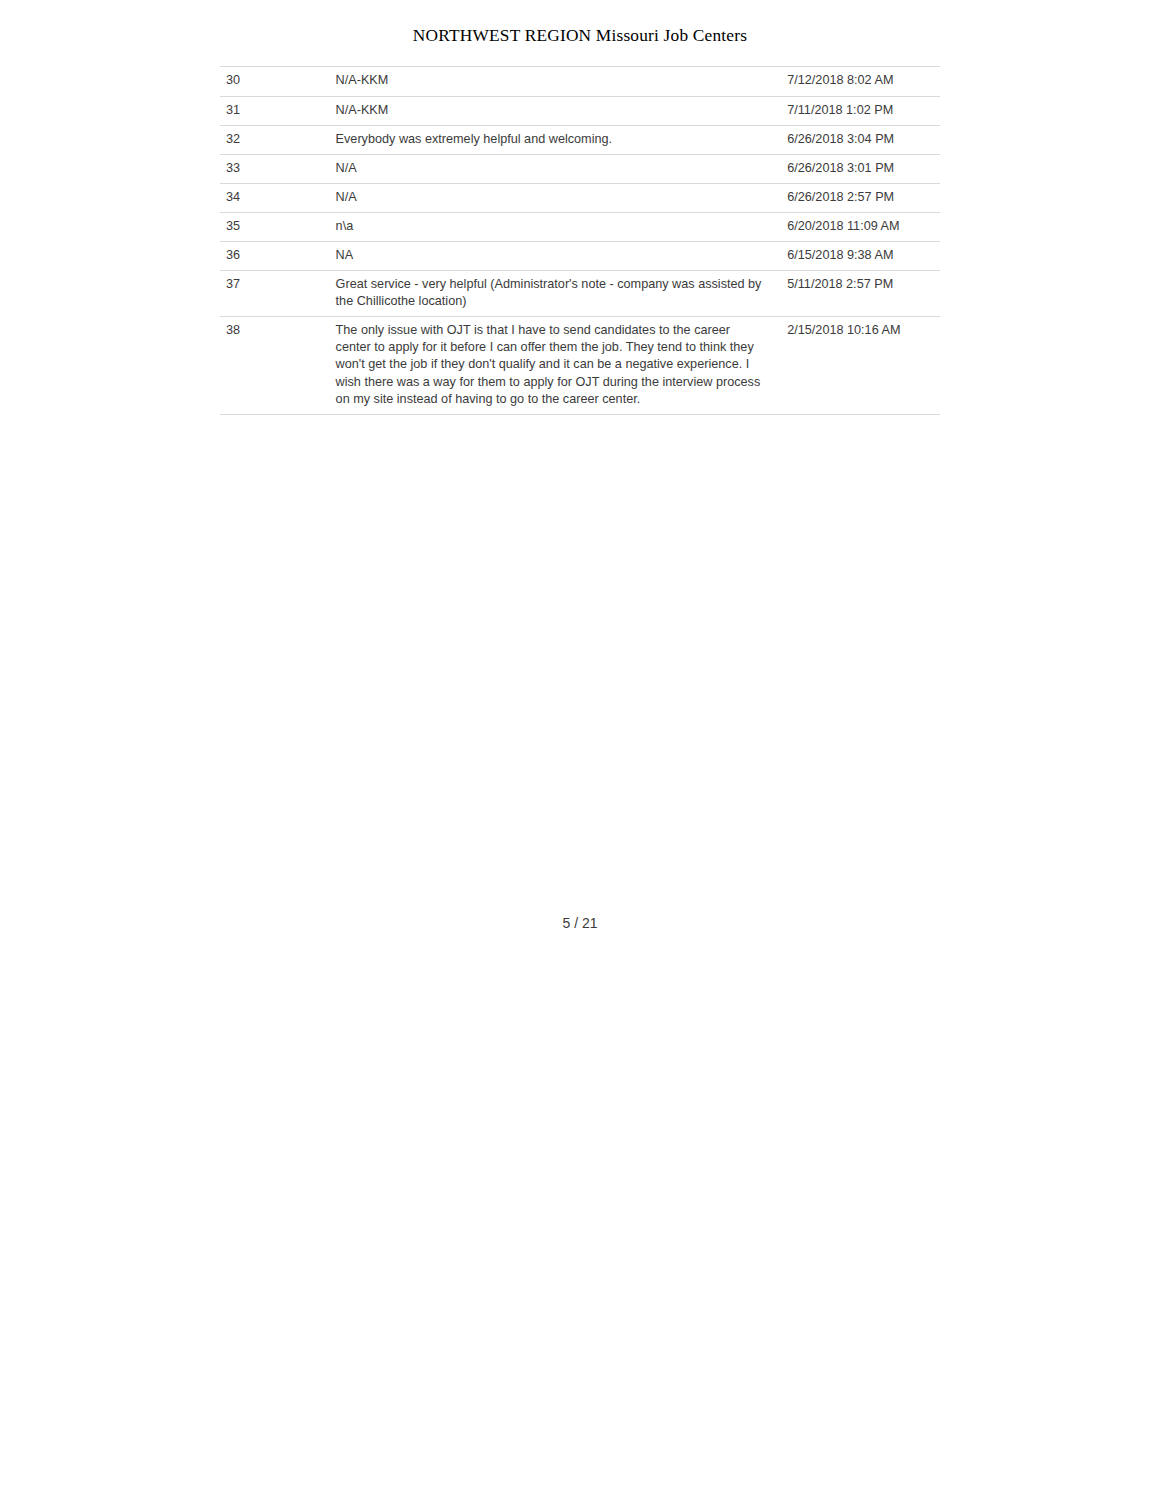NORTHWEST REGION Missouri Job Centers
| 30 | N/A-KKM | 7/12/2018 8:02 AM |
| 31 | N/A-KKM | 7/11/2018 1:02 PM |
| 32 | Everybody was extremely helpful and welcoming. | 6/26/2018 3:04 PM |
| 33 | N/A | 6/26/2018 3:01 PM |
| 34 | N/A | 6/26/2018 2:57 PM |
| 35 | n\a | 6/20/2018 11:09 AM |
| 36 | NA | 6/15/2018 9:38 AM |
| 37 | Great service - very helpful (Administrator's note - company was assisted by the Chillicothe location) | 5/11/2018 2:57 PM |
| 38 | The only issue with OJT is that I have to send candidates to the career center to apply for it before I can offer them the job. They tend to think they won't get the job if they don't qualify and it can be a negative experience. I wish there was a way for them to apply for OJT during the interview process on my site instead of having to go to the career center. | 2/15/2018 10:16 AM |
5 / 21